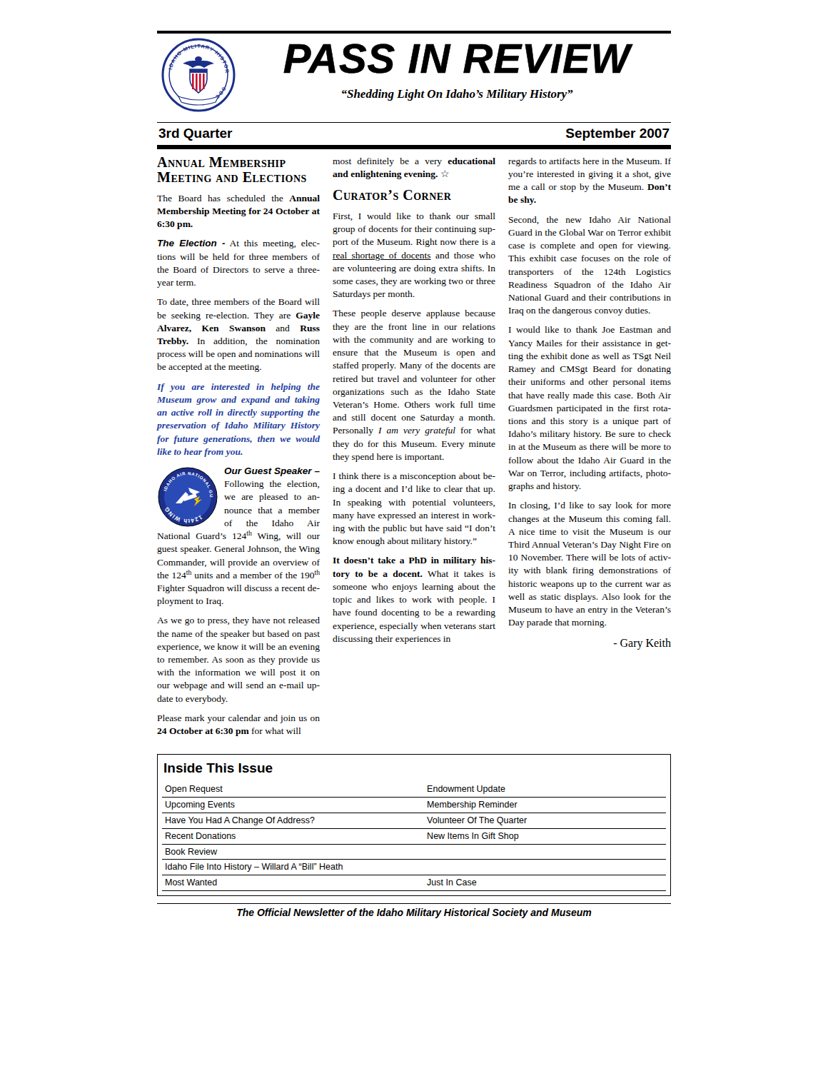IDAHO MILITARY HISTORICAL SOCIETY
PASS IN REVIEW
“Shedding Light On Idaho’s Military History”
3rd Quarter September 2007
Annual Membership Meeting and Elections
The Board has scheduled the Annual Membership Meeting for 24 October at 6:30 pm.
The Election - At this meeting, elections will be held for three members of the Board of Directors to serve a three-year term.
To date, three members of the Board will be seeking re-election. They are Gayle Alvarez, Ken Swanson and Russ Trebby. In addition, the nomination process will be open and nominations will be accepted at the meeting.
If you are interested in helping the Museum grow and expand and taking an active roll in directly supporting the preservation of Idaho Military History for future generations, then we would like to hear from you.
IDAHO AIR NATIONAL GUARD 124th WING
Our Guest Speaker – Following the election, we are pleased to announce that a member of the Idaho Air National Guard’s 124th Wing, will our guest speaker. General Johnson, the Wing Commander, will provide an overview of the 124th units and a member of the 190th Fighter Squadron will discuss a recent deployment to Iraq.
As we go to press, they have not released the name of the speaker but based on past experience, we know it will be an evening to remember. As soon as they provide us with the information we will post it on our webpage and will send an e-mail update to everybody.
Please mark your calendar and join us on 24 October at 6:30 pm for what will
most definitely be a very educational and enlightening evening. ☆
Curator’s Corner
First, I would like to thank our small group of docents for their continuing support of the Museum. Right now there is a real shortage of docents and those who are volunteering are doing extra shifts. In some cases, they are working two or three Saturdays per month.
These people deserve applause because they are the front line in our relations with the community and are working to ensure that the Museum is open and staffed properly. Many of the docents are retired but travel and volunteer for other organizations such as the Idaho State Veteran’s Home. Others work full time and still docent one Saturday a month. Personally I am very grateful for what they do for this Museum. Every minute they spend here is important.
I think there is a misconception about being a docent and I’d like to clear that up. In speaking with potential volunteers, many have expressed an interest in working with the public but have said “I don’t know enough about military history.”
It doesn’t take a PhD in military history to be a docent. What it takes is someone who enjoys learning about the topic and likes to work with people. I have found docenting to be a rewarding experience, especially when veterans start discussing their experiences in
regards to artifacts here in the Museum. If you’re interested in giving it a shot, give me a call or stop by the Museum. Don’t be shy.
Second, the new Idaho Air National Guard in the Global War on Terror exhibit case is complete and open for viewing. This exhibit case focuses on the role of transporters of the 124th Logistics Readiness Squadron of the Idaho Air National Guard and their contributions in Iraq on the dangerous convoy duties.
I would like to thank Joe Eastman and Yancy Mailes for their assistance in getting the exhibit done as well as TSgt Neil Ramey and CMSgt Beard for donating their uniforms and other personal items that have really made this case. Both Air Guardsmen participated in the first rotations and this story is a unique part of Idaho’s military history. Be sure to check in at the Museum as there will be more to follow about the Idaho Air Guard in the War on Terror, including artifacts, photographs and history.
In closing, I’d like to say look for more changes at the Museum this coming fall. A nice time to visit the Museum is our Third Annual Veteran’s Day Night Fire on 10 November. There will be lots of activity with blank firing demonstrations of historic weapons up to the current war as well as static displays. Also look for the Museum to have an entry in the Veteran’s Day parade that morning.
- Gary Keith
Inside This Issue
| Open Request | Endowment Update |
| Upcoming Events | Membership Reminder |
| Have You Had A Change Of Address? | Volunteer Of The Quarter |
| Recent Donations | New Items In Gift Shop |
| Book Review |
| Idaho File Into History – Willard A “Bill” Heath |
| Most Wanted | Just In Case |
The Official Newsletter of the Idaho Military Historical Society and Museum